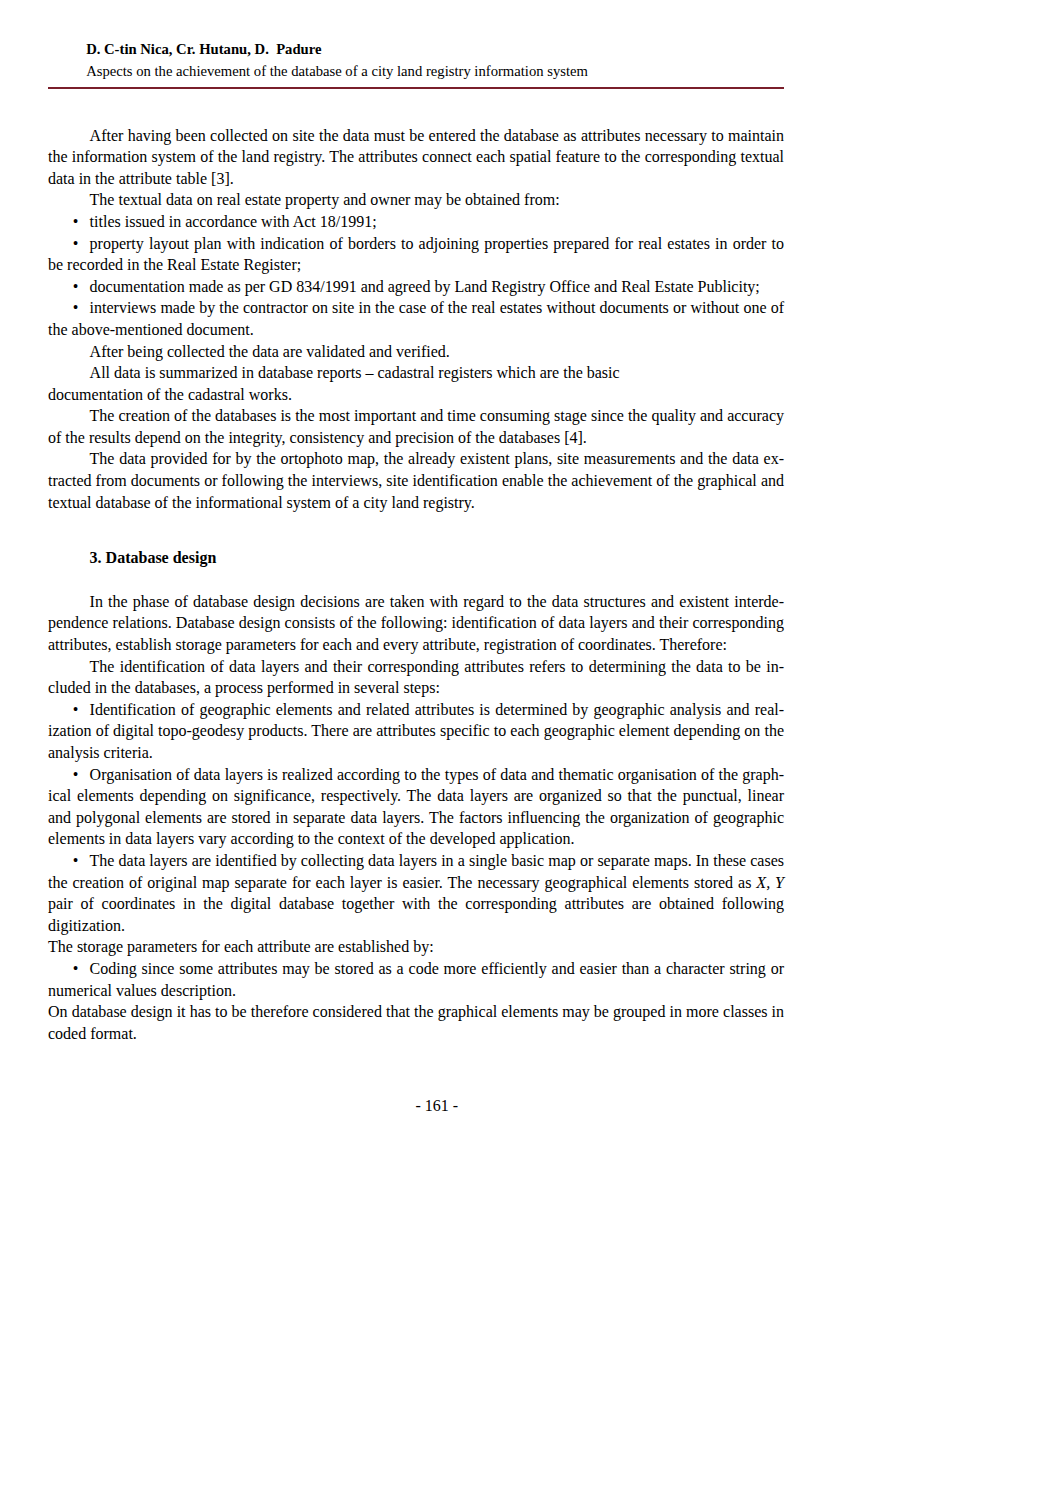D. C-tin Nica, Cr. Hutanu, D. Padure
Aspects on the achievement of the database of a city land registry information system
After having been collected on site the data must be entered the database as attributes necessary to maintain the information system of the land registry. The attributes connect each spatial feature to the corresponding textual data in the attribute table [3].
The textual data on real estate property and owner may be obtained from:
titles issued in accordance with Act 18/1991;
property layout plan with indication of borders to adjoining properties prepared for real estates in order to be recorded in the Real Estate Register;
documentation made as per GD 834/1991 and agreed by Land Registry Office and Real Estate Publicity;
interviews made by the contractor on site in the case of the real estates without documents or without one of the above-mentioned document.
After being collected the data are validated and verified.
All data is summarized in database reports – cadastral registers which are the basic
documentation of the cadastral works.
The creation of the databases is the most important and time consuming stage since the quality and accuracy of the results depend on the integrity, consistency and precision of the databases [4].
The data provided for by the ortophoto map, the already existent plans, site measurements and the data extracted from documents or following the interviews, site identification enable the achievement of the graphical and textual database of the informational system of a city land registry.
3. Database design
In the phase of database design decisions are taken with regard to the data structures and existent interdependence relations. Database design consists of the following: identification of data layers and their corresponding attributes, establish storage parameters for each and every attribute, registration of coordinates. Therefore:
The identification of data layers and their corresponding attributes refers to determining the data to be included in the databases, a process performed in several steps:
Identification of geographic elements and related attributes is determined by geographic analysis and realization of digital topo-geodesy products. There are attributes specific to each geographic element depending on the analysis criteria.
Organisation of data layers is realized according to the types of data and thematic organisation of the graphical elements depending on significance, respectively. The data layers are organized so that the punctual, linear and polygonal elements are stored in separate data layers. The factors influencing the organization of geographic elements in data layers vary according to the context of the developed application.
The data layers are identified by collecting data layers in a single basic map or separate maps. In these cases the creation of original map separate for each layer is easier. The necessary geographical elements stored as X, Y pair of coordinates in the digital database together with the corresponding attributes are obtained following digitization.
The storage parameters for each attribute are established by:
Coding since some attributes may be stored as a code more efficiently and easier than a character string or numerical values description.
On database design it has to be therefore considered that the graphical elements may be grouped in more classes in coded format.
- 161 -